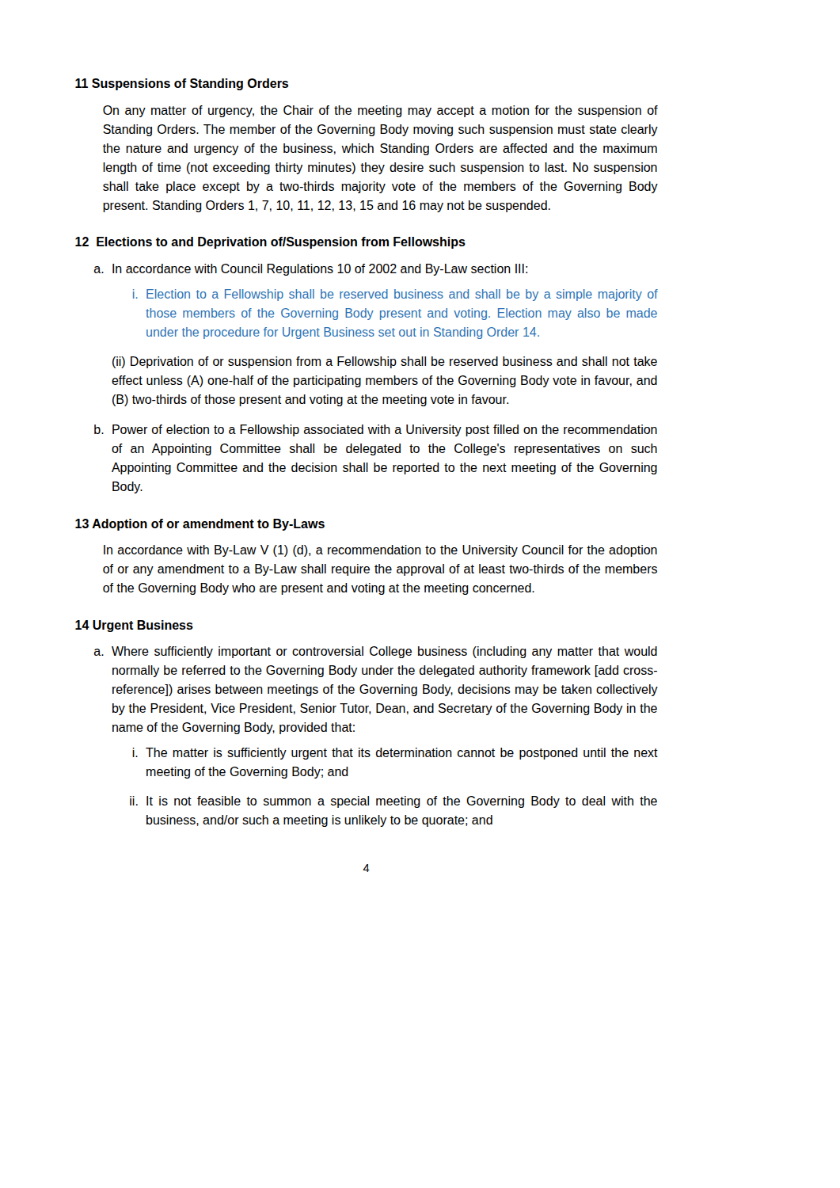11 Suspensions of Standing Orders
On any matter of urgency, the Chair of the meeting may accept a motion for the suspension of Standing Orders. The member of the Governing Body moving such suspension must state clearly the nature and urgency of the business, which Standing Orders are affected and the maximum length of time (not exceeding thirty minutes) they desire such suspension to last. No suspension shall take place except by a two-thirds majority vote of the members of the Governing Body present. Standing Orders 1, 7, 10, 11, 12, 13, 15 and 16 may not be suspended.
12 Elections to and Deprivation of/Suspension from Fellowships
In accordance with Council Regulations 10 of 2002 and By-Law section III:
Election to a Fellowship shall be reserved business and shall be by a simple majority of those members of the Governing Body present and voting. Election may also be made under the procedure for Urgent Business set out in Standing Order 14.
(ii) Deprivation of or suspension from a Fellowship shall be reserved business and shall not take effect unless (A) one-half of the participating members of the Governing Body vote in favour, and (B) two-thirds of those present and voting at the meeting vote in favour.
Power of election to a Fellowship associated with a University post filled on the recommendation of an Appointing Committee shall be delegated to the College's representatives on such Appointing Committee and the decision shall be reported to the next meeting of the Governing Body.
13 Adoption of or amendment to By-Laws
In accordance with By-Law V (1) (d), a recommendation to the University Council for the adoption of or any amendment to a By-Law shall require the approval of at least two-thirds of the members of the Governing Body who are present and voting at the meeting concerned.
14 Urgent Business
Where sufficiently important or controversial College business (including any matter that would normally be referred to the Governing Body under the delegated authority framework [add cross-reference]) arises between meetings of the Governing Body, decisions may be taken collectively by the President, Vice President, Senior Tutor, Dean, and Secretary of the Governing Body in the name of the Governing Body, provided that:
The matter is sufficiently urgent that its determination cannot be postponed until the next meeting of the Governing Body; and
It is not feasible to summon a special meeting of the Governing Body to deal with the business, and/or such a meeting is unlikely to be quorate; and
4